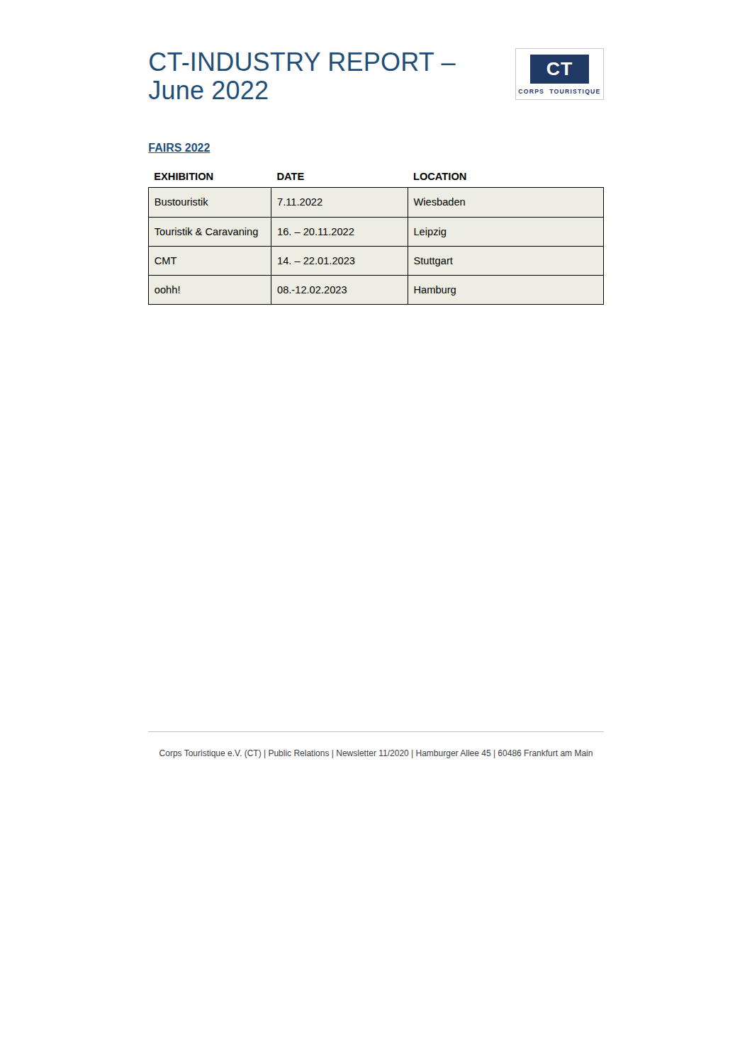CT-INDUSTRY REPORT – June 2022
CT
CORPS TOURISTIQUE
FAIRS 2022
| EXHIBITION | DATE | LOCATION |
| --- | --- | --- |
| Bustouristik | 7.11.2022 | Wiesbaden |
| Touristik & Caravaning | 16. – 20.11.2022 | Leipzig |
| CMT | 14. – 22.01.2023 | Stuttgart |
| oohh! | 08.-12.02.2023 | Hamburg |
Corps Touristique e.V. (CT) | Public Relations | Newsletter 11/2020 | Hamburger Allee 45 | 60486 Frankfurt am Main